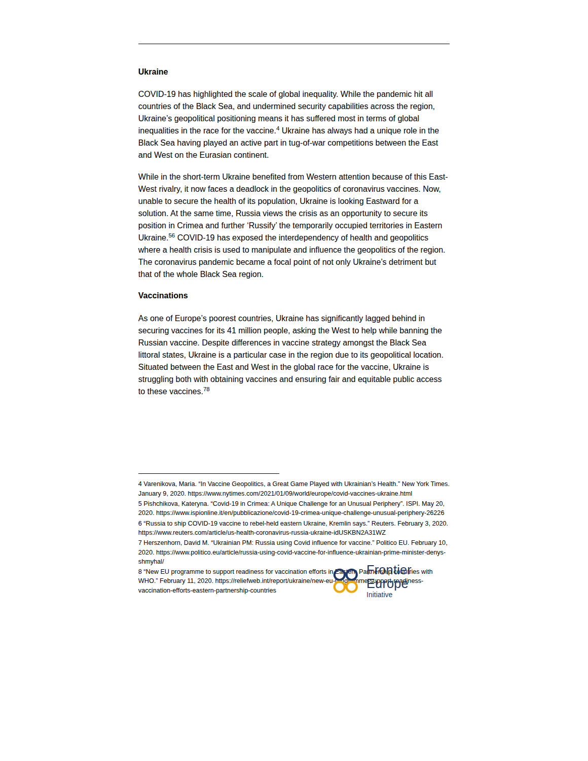Ukraine
COVID-19 has highlighted the scale of global inequality. While the pandemic hit all countries of the Black Sea, and undermined security capabilities across the region, Ukraine’s geopolitical positioning means it has suffered most in terms of global inequalities in the race for the vaccine.4 Ukraine has always had a unique role in the Black Sea having played an active part in tug-of-war competitions between the East and West on the Eurasian continent.
While in the short-term Ukraine benefited from Western attention because of this East-West rivalry, it now faces a deadlock in the geopolitics of coronavirus vaccines. Now, unable to secure the health of its population, Ukraine is looking Eastward for a solution. At the same time, Russia views the crisis as an opportunity to secure its position in Crimea and further ‘Russify’ the temporarily occupied territories in Eastern Ukraine.56 COVID-19 has exposed the interdependency of health and geopolitics where a health crisis is used to manipulate and influence the geopolitics of the region. The coronavirus pandemic became a focal point of not only Ukraine’s detriment but that of the whole Black Sea region.
Vaccinations
As one of Europe’s poorest countries, Ukraine has significantly lagged behind in securing vaccines for its 41 million people, asking the West to help while banning the Russian vaccine. Despite differences in vaccine strategy amongst the Black Sea littoral states, Ukraine is a particular case in the region due to its geopolitical location. Situated between the East and West in the global race for the vaccine, Ukraine is struggling both with obtaining vaccines and ensuring fair and equitable public access to these vaccines.78
4 Varenikova, Maria. “In Vaccine Geopolitics, a Great Game Played with Ukrainian’s Health.” New York Times. January 9, 2020. https://www.nytimes.com/2021/01/09/world/europe/covid-vaccines-ukraine.html
5 Pishchikova, Kateryna. “Covid-19 in Crimea: A Unique Challenge for an Unusual Periphery”. ISPI. May 20, 2020. https://www.ispionline.it/en/pubblicazione/covid-19-crimea-unique-challenge-unusual-periphery-26226
6 “Russia to ship COVID-19 vaccine to rebel-held eastern Ukraine, Kremlin says.” Reuters. February 3, 2020. https://www.reuters.com/article/us-health-coronavirus-russia-ukraine-idUSKBN2A31WZ
7 Herszenhorn, David M. “Ukrainian PM: Russia using Covid influence for vaccine.” Politico EU. February 10, 2020. https://www.politico.eu/article/russia-using-covid-vaccine-for-influence-ukrainian-prime-minister-denys-shmyhal/
8 “New EU programme to support readiness for vaccination efforts in Eastern Partnership countries with WHO.” February 11, 2020. https://reliefweb.int/report/ukraine/new-eu-programme-support-readiness-vaccination-efforts-eastern-partnership-countries
Frontier Europe
Initiative